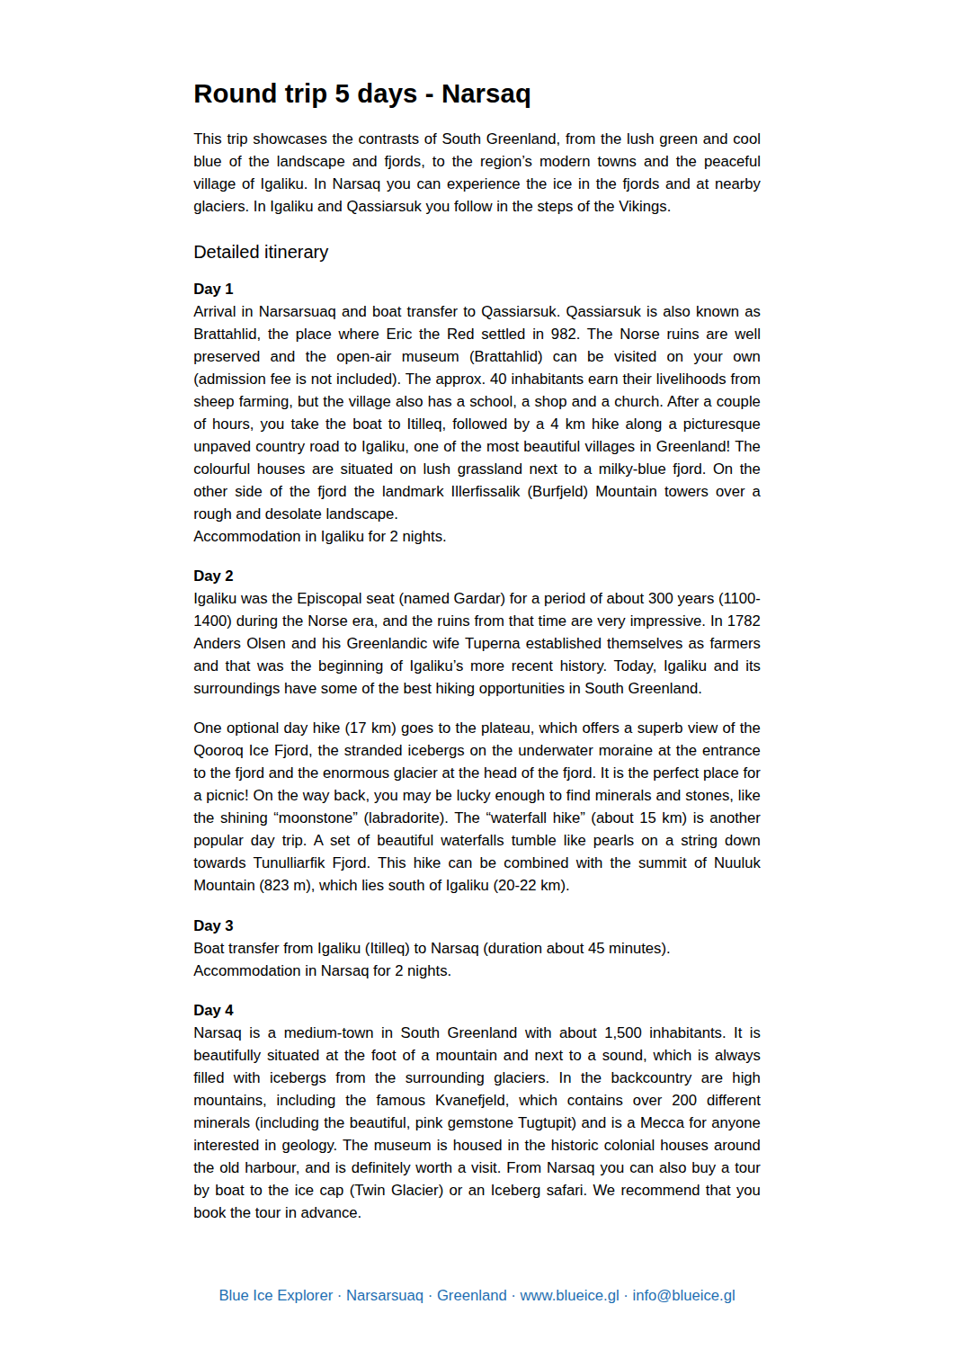Round trip 5 days - Narsaq
This trip showcases the contrasts of South Greenland, from the lush green and cool blue of the landscape and fjords, to the region’s modern towns and the peaceful village of Igaliku. In Narsaq you can experience the ice in the fjords and at nearby glaciers. In Igaliku and Qassiarsuk you follow in the steps of the Vikings.
Detailed itinerary
Day 1
Arrival in Narsarsuaq and boat transfer to Qassiarsuk. Qassiarsuk is also known as Brattahlid, the place where Eric the Red settled in 982. The Norse ruins are well preserved and the open-air museum (Brattahlid) can be visited on your own (admission fee is not included). The approx. 40 inhabitants earn their livelihoods from sheep farming, but the village also has a school, a shop and a church. After a couple of hours, you take the boat to Itilleq, followed by a 4 km hike along a picturesque unpaved country road to Igaliku, one of the most beautiful villages in Greenland! The colourful houses are situated on lush grassland next to a milky-blue fjord. On the other side of the fjord the landmark Illerfissalik (Burfjeld) Mountain towers over a rough and desolate landscape.
Accommodation in Igaliku for 2 nights.
Day 2
Igaliku was the Episcopal seat (named Gardar) for a period of about 300 years (1100-1400) during the Norse era, and the ruins from that time are very impressive. In 1782 Anders Olsen and his Greenlandic wife Tuperna established themselves as farmers and that was the beginning of Igaliku’s more recent history. Today, Igaliku and its surroundings have some of the best hiking opportunities in South Greenland.
One optional day hike (17 km) goes to the plateau, which offers a superb view of the Qooroq Ice Fjord, the stranded icebergs on the underwater moraine at the entrance to the fjord and the enormous glacier at the head of the fjord. It is the perfect place for a picnic! On the way back, you may be lucky enough to find minerals and stones, like the shining “moonstone” (labradorite). The “waterfall hike” (about 15 km) is another popular day trip. A set of beautiful waterfalls tumble like pearls on a string down towards Tunulliarfik Fjord. This hike can be combined with the summit of Nuuluk Mountain (823 m), which lies south of Igaliku (20-22 km).
Day 3
Boat transfer from Igaliku (Itilleq) to Narsaq (duration about 45 minutes).
Accommodation in Narsaq for 2 nights.
Day 4
Narsaq is a medium-town in South Greenland with about 1,500 inhabitants. It is beautifully situated at the foot of a mountain and next to a sound, which is always filled with icebergs from the surrounding glaciers. In the backcountry are high mountains, including the famous Kvanefjeld, which contains over 200 different minerals (including the beautiful, pink gemstone Tugtupit) and is a Mecca for anyone interested in geology. The museum is housed in the historic colonial houses around the old harbour, and is definitely worth a visit. From Narsaq you can also buy a tour by boat to the ice cap (Twin Glacier) or an Iceberg safari. We recommend that you book the tour in advance.
Blue Ice Explorer · Narsarsuaq · Greenland · www.blueice.gl · info@blueice.gl